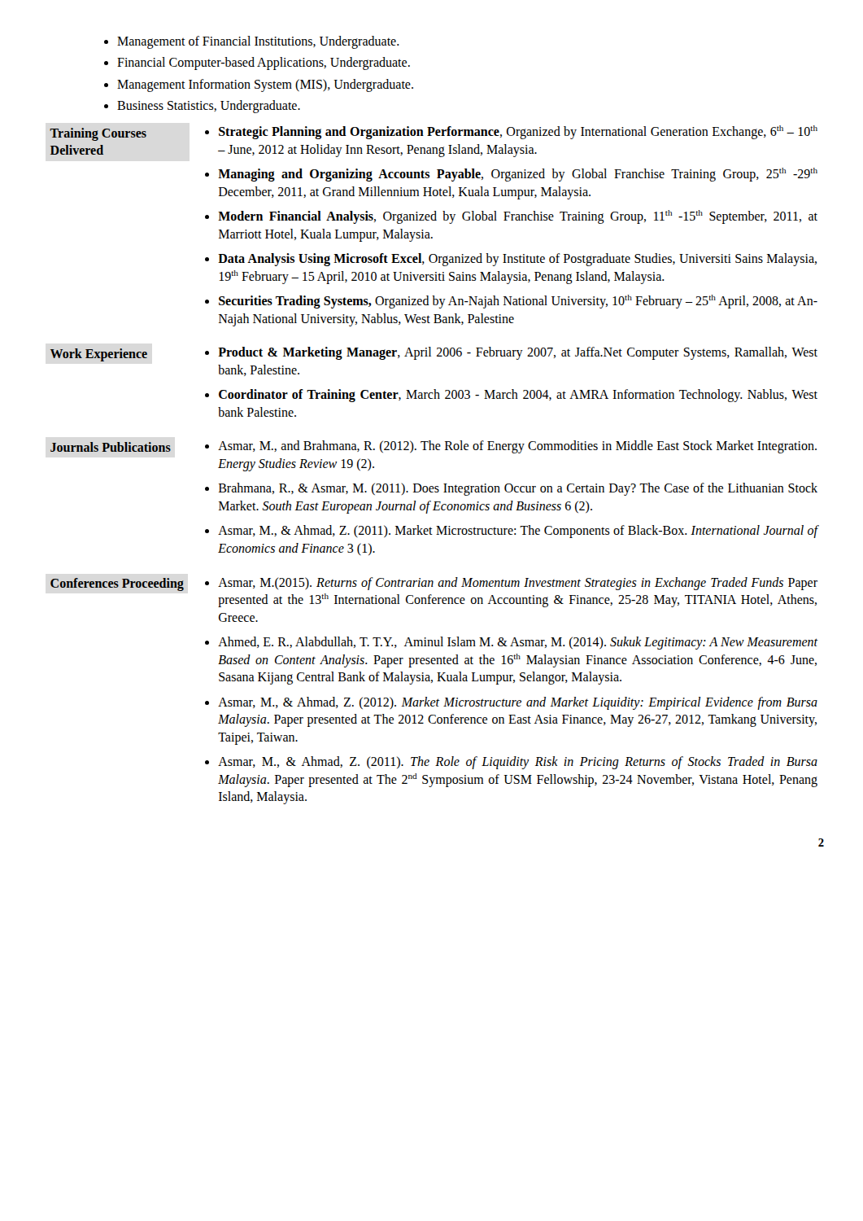Management of Financial Institutions, Undergraduate.
Financial Computer-based Applications, Undergraduate.
Management Information System (MIS), Undergraduate.
Business Statistics, Undergraduate.
| Training Courses Delivered | Strategic Planning and Organization Performance , Organized by International Generation Exchange, 6 th – 10 th – June, 2012 at Holiday Inn Resort, Penang Island, Malaysia. Managing and Organizing Accounts Payable , Organized by Global Franchise Training Group, 25 th -29 th December, 2011, at Grand Millennium Hotel, Kuala Lumpur, Malaysia. Modern Financial Analysis , Organized by Global Franchise Training Group, 11 th -15 th September, 2011, at Marriott Hotel, Kuala Lumpur, Malaysia. Data Analysis Using Microsoft Excel , Organized by Institute of Postgraduate Studies, Universiti Sains Malaysia, 19 th February – 15 April, 2010 at Universiti Sains Malaysia, Penang Island, Malaysia. Securities Trading Systems, Organized by An-Najah National University, 10 th February – 25 th April, 2008, at An-Najah National University, Nablus, West Bank, Palestine |
| Work Experience | Product & Marketing Manager , April 2006 - February 2007, at Jaffa.Net Computer Systems, Ramallah, West bank, Palestine. Coordinator of Training Center , March 2003 - March 2004, at AMRA Information Technology. Nablus, West bank Palestine. |
| Journals Publications | Asmar, M., and Brahmana, R. (2012). The Role of Energy Commodities in Middle East Stock Market Integration. Energy Studies Review 19 (2). Brahmana, R., & Asmar, M. (2011). Does Integration Occur on a Certain Day? The Case of the Lithuanian Stock Market. South East European Journal of Economics and Business 6 (2). Asmar, M., & Ahmad, Z. (2011). Market Microstructure: The Components of Black-Box. International Journal of Economics and Finance 3 (1). |
| Conferences Proceeding | Asmar, M.(2015). Returns of Contrarian and Momentum Investment Strategies in Exchange Traded Funds Paper presented at the 13 th International Conference on Accounting & Finance, 25-28 May, TITANIA Hotel, Athens, Greece. Ahmed, E. R., Alabdullah, T. T.Y., Aminul Islam M. & Asmar, M. (2014). Sukuk Legitimacy: A New Measurement Based on Content Analysis . Paper presented at the 16 th Malaysian Finance Association Conference, 4-6 June, Sasana Kijang Central Bank of Malaysia, Kuala Lumpur, Selangor, Malaysia. Asmar, M., & Ahmad, Z. (2012). Market Microstructure and Market Liquidity: Empirical Evidence from Bursa Malaysia . Paper presented at The 2012 Conference on East Asia Finance, May 26-27, 2012, Tamkang University, Taipei, Taiwan. Asmar, M., & Ahmad, Z. (2011). The Role of Liquidity Risk in Pricing Returns of Stocks Traded in Bursa Malaysia . Paper presented at The 2 nd Symposium of USM Fellowship, 23-24 November, Vistana Hotel, Penang Island, Malaysia. |
2